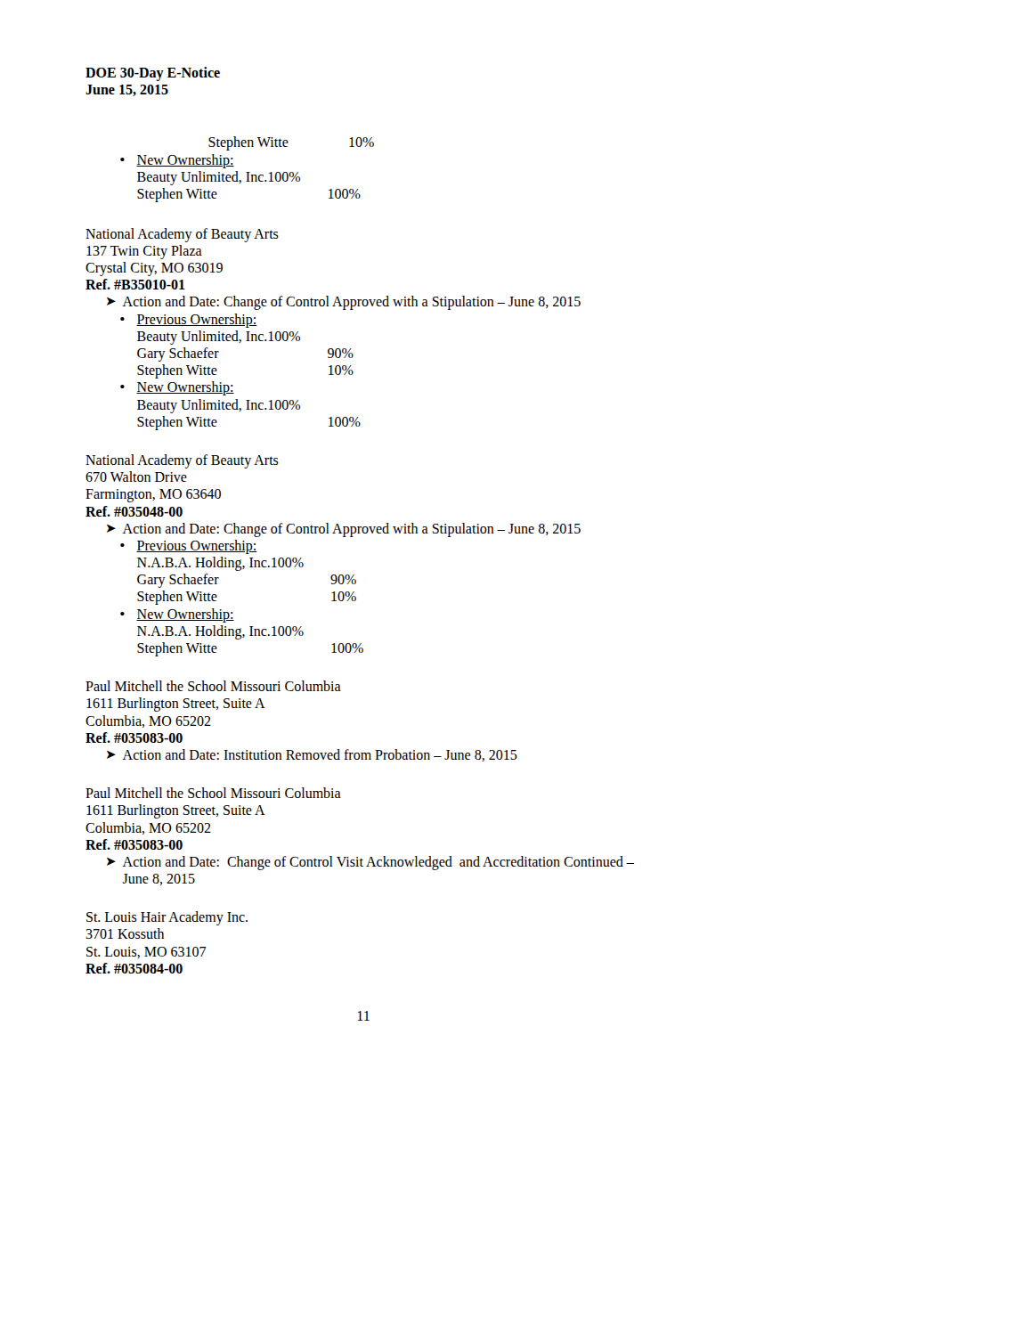DOE 30-Day E-Notice
June 15, 2015
| Stephen Witte | | 10% |
New Ownership:
| Beauty Unlimited, Inc. | 100% | |
| Stephen Witte | | 100% |
National Academy of Beauty Arts
137 Twin City Plaza
Crystal City, MO 63019
Ref. #B35010-01
Action and Date: Change of Control Approved with a Stipulation – June 8, 2015
Previous Ownership:
| Beauty Unlimited, Inc. | 100% | |
| Gary Schaefer | | 90% |
| Stephen Witte | | 10% |
New Ownership:
| Beauty Unlimited, Inc. | 100% | |
| Stephen Witte | | 100% |
National Academy of Beauty Arts
670 Walton Drive
Farmington, MO 63640
Ref. #035048-00
Action and Date: Change of Control Approved with a Stipulation – June 8, 2015
Previous Ownership:
| N.A.B.A. Holding, Inc. | 100% | |
| Gary Schaefer | | 90% |
| Stephen Witte | | 10% |
New Ownership:
| N.A.B.A. Holding, Inc. | 100% | |
| Stephen Witte | | 100% |
Paul Mitchell the School Missouri Columbia
1611 Burlington Street, Suite A
Columbia, MO 65202
Ref. #035083-00
Action and Date: Institution Removed from Probation – June 8, 2015
Paul Mitchell the School Missouri Columbia
1611 Burlington Street, Suite A
Columbia, MO 65202
Ref. #035083-00
Action and Date: Change of Control Visit Acknowledged and Accreditation Continued – June 8, 2015
St. Louis Hair Academy Inc.
3701 Kossuth
St. Louis, MO 63107
Ref. #035084-00
11